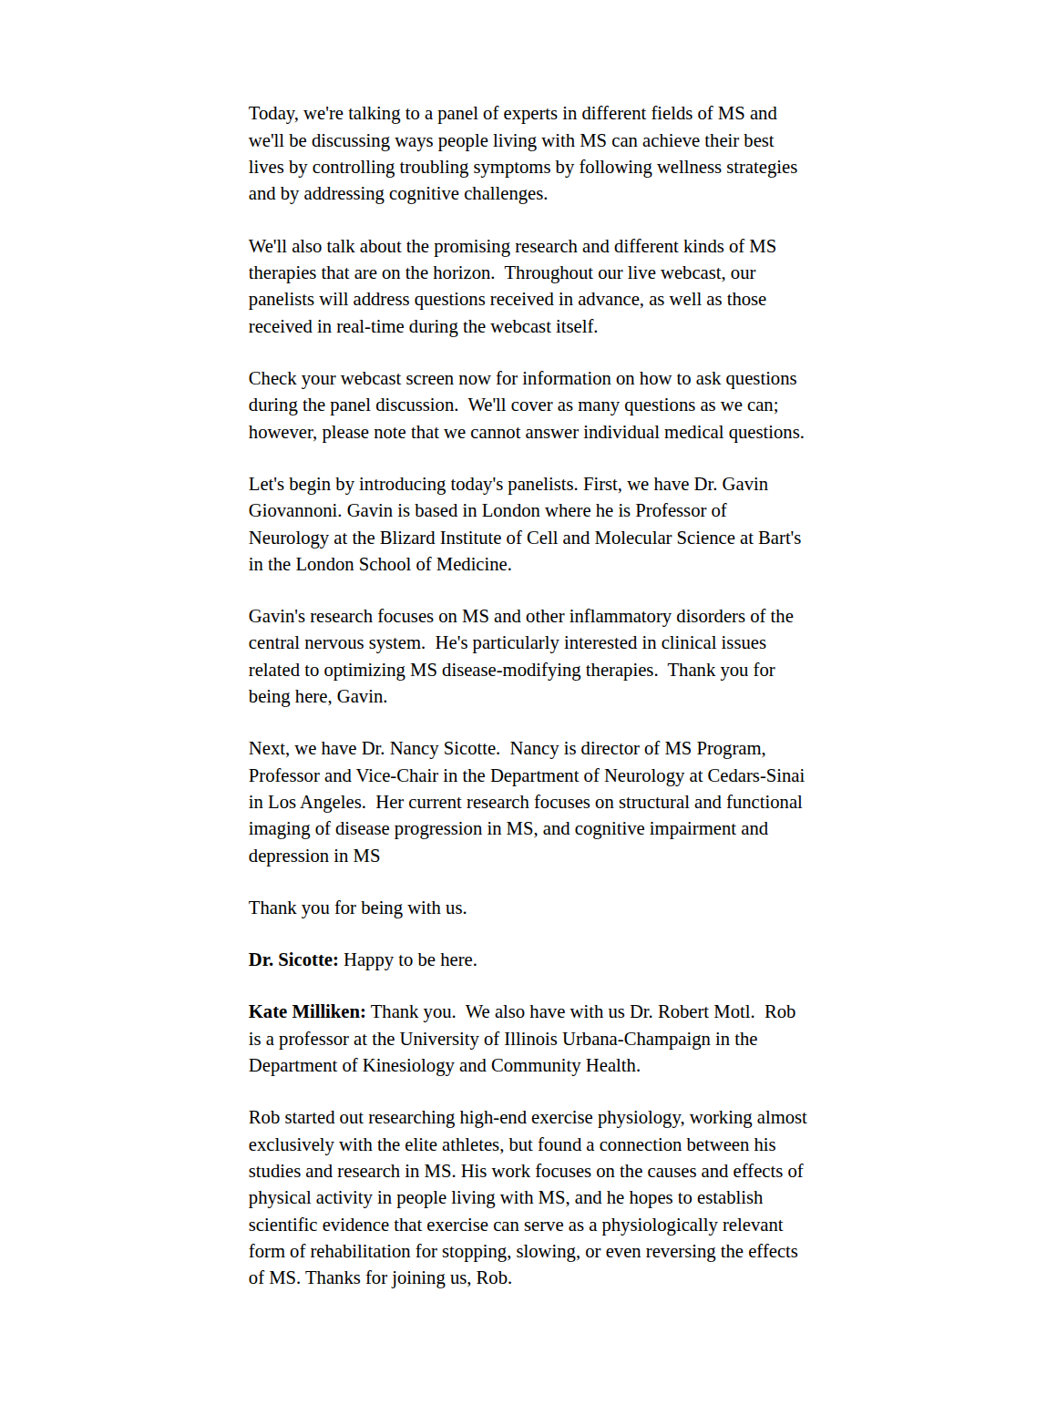Today, we're talking to a panel of experts in different fields of MS and we'll be discussing ways people living with MS can achieve their best lives by controlling troubling symptoms by following wellness strategies and by addressing cognitive challenges.
We'll also talk about the promising research and different kinds of MS therapies that are on the horizon. Throughout our live webcast, our panelists will address questions received in advance, as well as those received in real-time during the webcast itself.
Check your webcast screen now for information on how to ask questions during the panel discussion. We'll cover as many questions as we can; however, please note that we cannot answer individual medical questions.
Let's begin by introducing today's panelists. First, we have Dr. Gavin Giovannoni. Gavin is based in London where he is Professor of Neurology at the Blizard Institute of Cell and Molecular Science at Bart's in the London School of Medicine.
Gavin's research focuses on MS and other inflammatory disorders of the central nervous system. He's particularly interested in clinical issues related to optimizing MS disease-modifying therapies. Thank you for being here, Gavin.
Next, we have Dr. Nancy Sicotte. Nancy is director of MS Program, Professor and Vice-Chair in the Department of Neurology at Cedars-Sinai in Los Angeles. Her current research focuses on structural and functional imaging of disease progression in MS, and cognitive impairment and depression in MS
Thank you for being with us.
Dr. Sicotte: Happy to be here.
Kate Milliken: Thank you. We also have with us Dr. Robert Motl. Rob is a professor at the University of Illinois Urbana-Champaign in the Department of Kinesiology and Community Health.
Rob started out researching high-end exercise physiology, working almost exclusively with the elite athletes, but found a connection between his studies and research in MS. His work focuses on the causes and effects of physical activity in people living with MS, and he hopes to establish scientific evidence that exercise can serve as a physiologically relevant form of rehabilitation for stopping, slowing, or even reversing the effects of MS. Thanks for joining us, Rob.